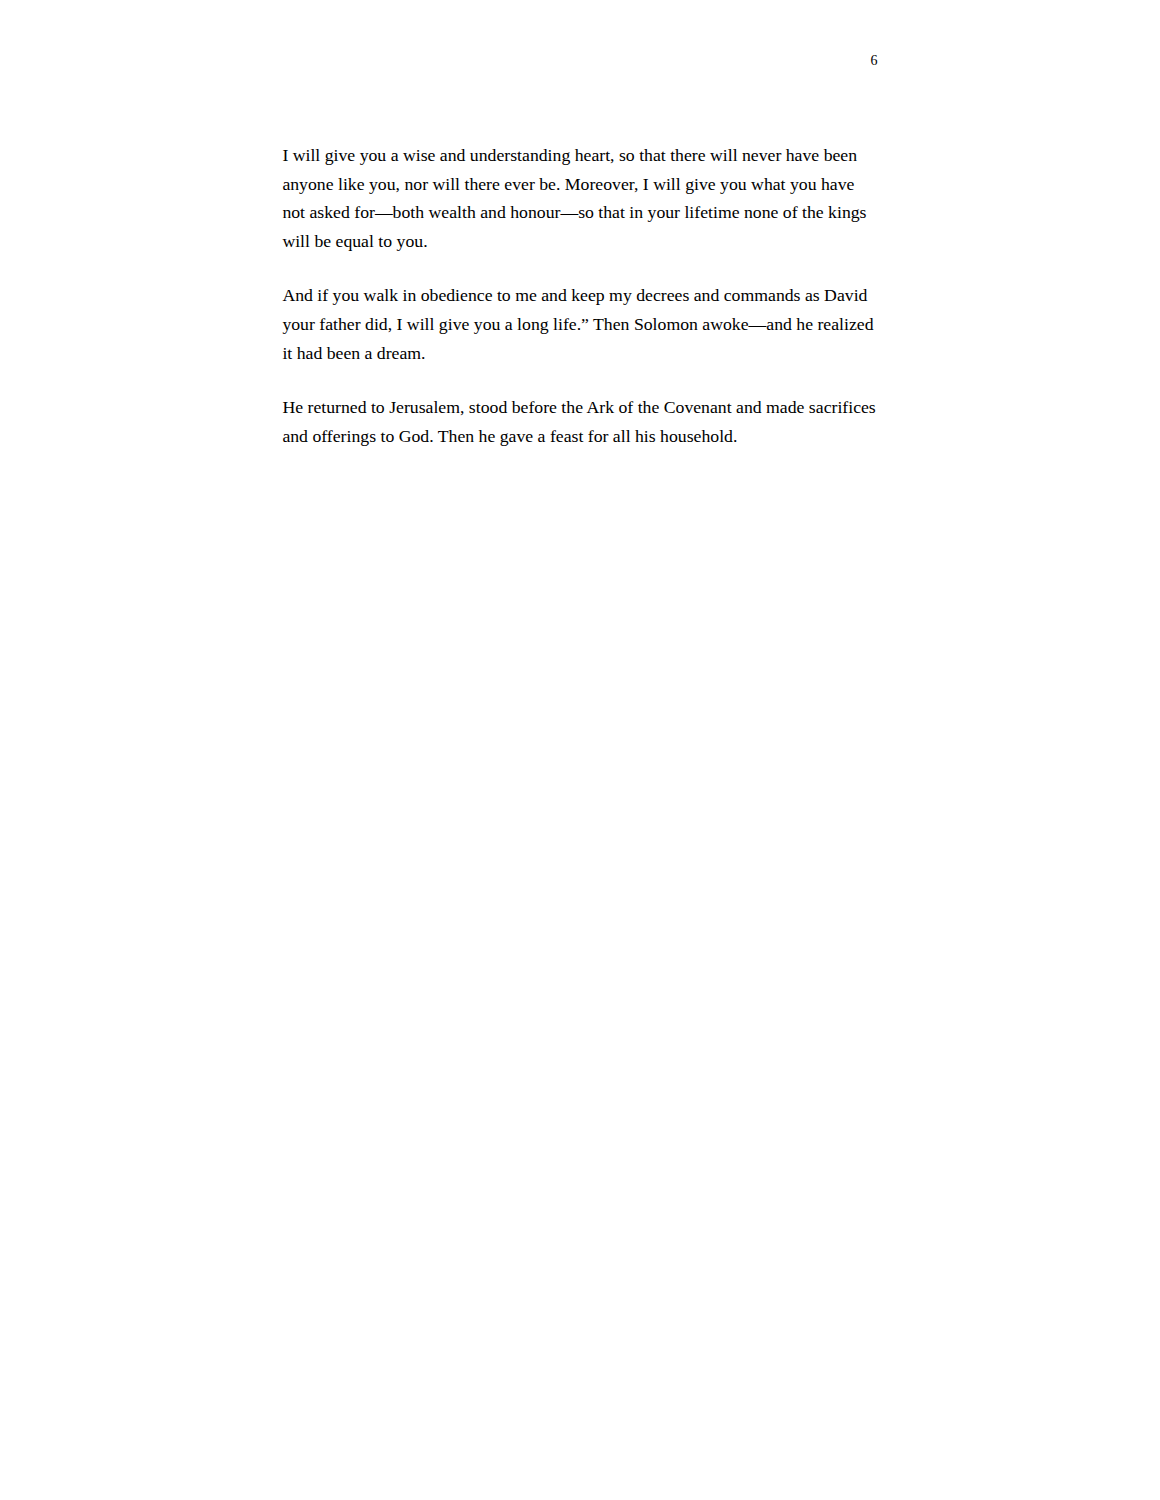6
I will give you a wise and understanding heart, so that there will never have been anyone like you, nor will there ever be. Moreover, I will give you what you have not asked for—both wealth and honour—so that in your lifetime none of the kings will be equal to you.
And if you walk in obedience to me and keep my decrees and commands as David your father did, I will give you a long life.” Then Solomon awoke—and he realized it had been a dream.
He returned to Jerusalem, stood before the Ark of the Covenant and made sacrifices and offerings to God. Then he gave a feast for all his household.